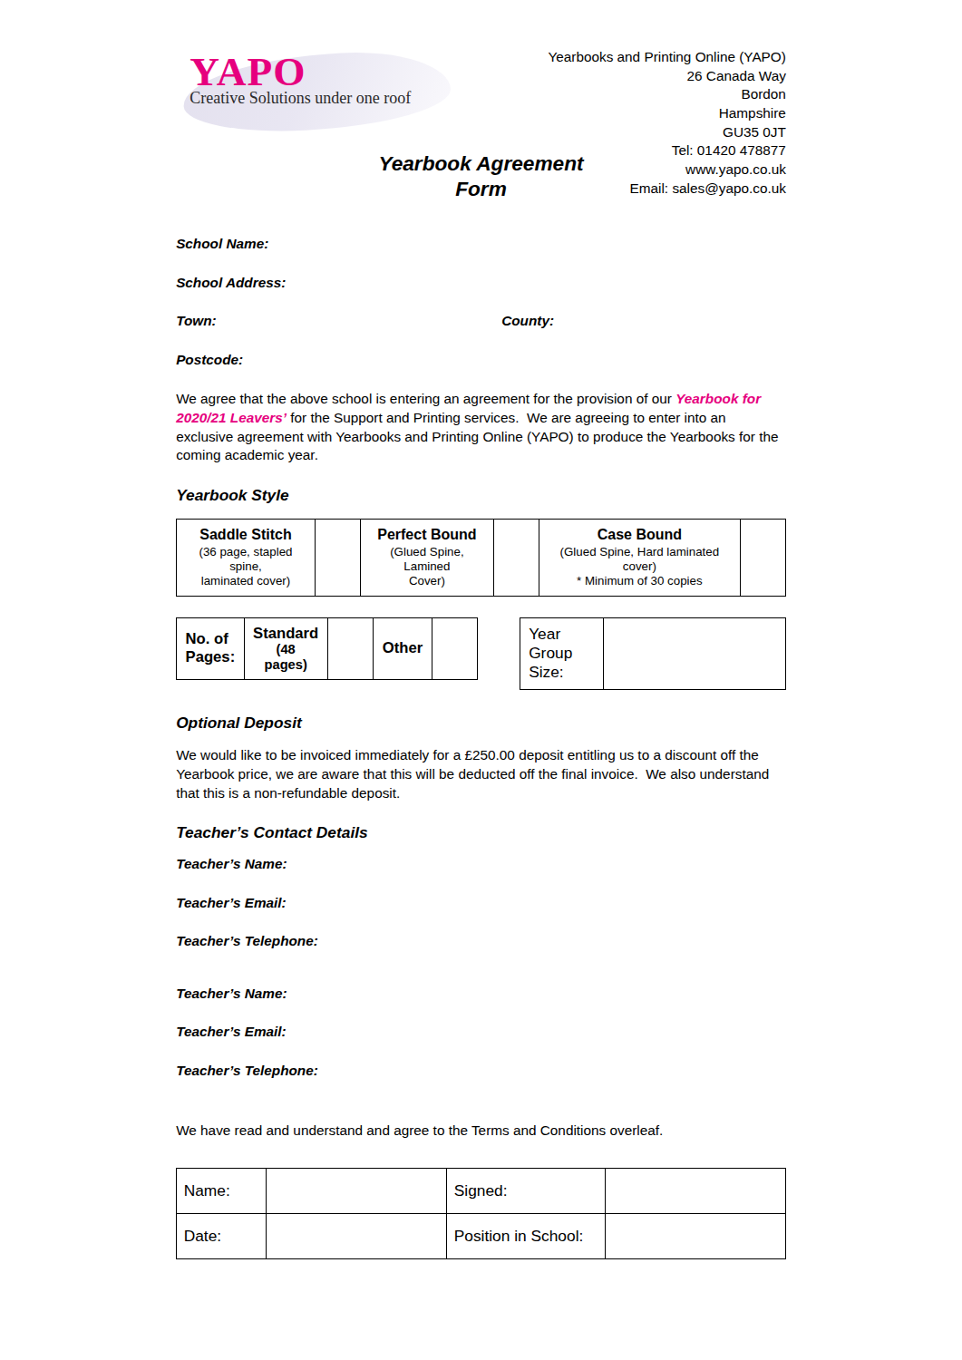YAPO
Creative Solutions under one roof
Yearbooks and Printing Online (YAPO)
26 Canada Way
Bordon
Hampshire
GU35 0JT
Tel: 01420 478877
www.yapo.co.uk
Email: sales@yapo.co.uk
Yearbook Agreement
Form
School Name:
School Address:
Town:
County:
Postcode:
We agree that the above school is entering an agreement for the provision of our Yearbook for 2020/21 Leavers’ for the Support and Printing services. We are agreeing to enter into an exclusive agreement with Yearbooks and Printing Online (YAPO) to produce the Yearbooks for the coming academic year.
Yearbook Style
| Saddle Stitch (36 page, stapled spine, laminated cover) | | Perfect Bound (Glued Spine, Lamined Cover) | | Case Bound (Glued Spine, Hard laminated cover) * Minimum of 30 copies | |
| No. of Pages: | Standard (48 pages) | | Other | |
| Year Group Size: | |
Optional Deposit
We would like to be invoiced immediately for a £250.00 deposit entitling us to a discount off the Yearbook price, we are aware that this will be deducted off the final invoice. We also understand that this is a non-refundable deposit.
Teacher’s Contact Details
Teacher’s Name:
Teacher’s Email:
Teacher’s Telephone:
Teacher’s Name:
Teacher’s Email:
Teacher’s Telephone:
We have read and understand and agree to the Terms and Conditions overleaf.
| Name: | | Signed: | |
| Date: | | Position in School: | |